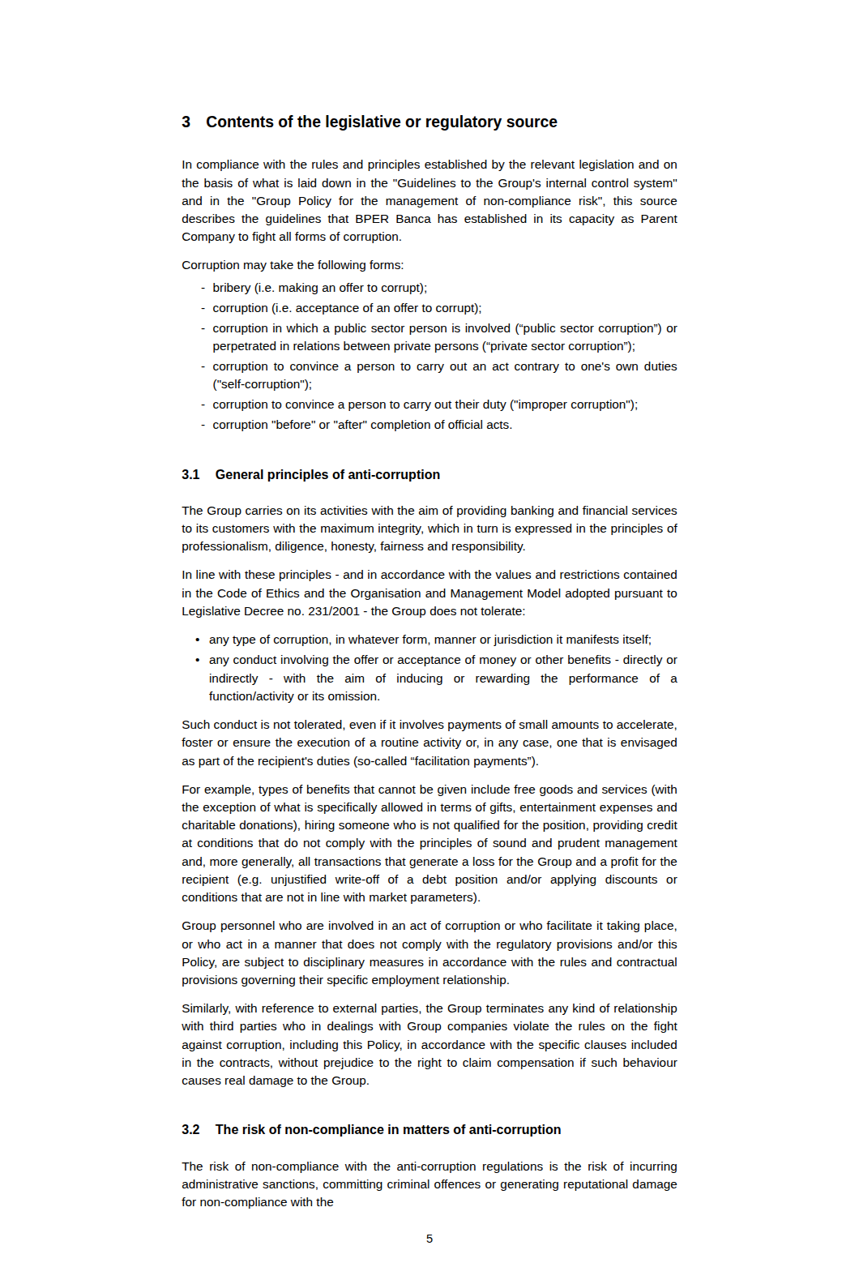3 Contents of the legislative or regulatory source
In compliance with the rules and principles established by the relevant legislation and on the basis of what is laid down in the "Guidelines to the Group's internal control system" and in the "Group Policy for the management of non-compliance risk", this source describes the guidelines that BPER Banca has established in its capacity as Parent Company to fight all forms of corruption.
Corruption may take the following forms:
bribery (i.e. making an offer to corrupt);
corruption (i.e. acceptance of an offer to corrupt);
corruption in which a public sector person is involved (“public sector corruption”) or perpetrated in relations between private persons (“private sector corruption”);
corruption to convince a person to carry out an act contrary to one's own duties ("self-corruption");
corruption to convince a person to carry out their duty ("improper corruption");
corruption "before" or "after" completion of official acts.
3.1 General principles of anti-corruption
The Group carries on its activities with the aim of providing banking and financial services to its customers with the maximum integrity, which in turn is expressed in the principles of professionalism, diligence, honesty, fairness and responsibility.
In line with these principles - and in accordance with the values and restrictions contained in the Code of Ethics and the Organisation and Management Model adopted pursuant to Legislative Decree no. 231/2001 - the Group does not tolerate:
any type of corruption, in whatever form, manner or jurisdiction it manifests itself;
any conduct involving the offer or acceptance of money or other benefits - directly or indirectly - with the aim of inducing or rewarding the performance of a function/activity or its omission.
Such conduct is not tolerated, even if it involves payments of small amounts to accelerate, foster or ensure the execution of a routine activity or, in any case, one that is envisaged as part of the recipient's duties (so-called “facilitation payments”).
For example, types of benefits that cannot be given include free goods and services (with the exception of what is specifically allowed in terms of gifts, entertainment expenses and charitable donations), hiring someone who is not qualified for the position, providing credit at conditions that do not comply with the principles of sound and prudent management and, more generally, all transactions that generate a loss for the Group and a profit for the recipient (e.g. unjustified write-off of a debt position and/or applying discounts or conditions that are not in line with market parameters).
Group personnel who are involved in an act of corruption or who facilitate it taking place, or who act in a manner that does not comply with the regulatory provisions and/or this Policy, are subject to disciplinary measures in accordance with the rules and contractual provisions governing their specific employment relationship.
Similarly, with reference to external parties, the Group terminates any kind of relationship with third parties who in dealings with Group companies violate the rules on the fight against corruption, including this Policy, in accordance with the specific clauses included in the contracts, without prejudice to the right to claim compensation if such behaviour causes real damage to the Group.
3.2 The risk of non-compliance in matters of anti-corruption
The risk of non-compliance with the anti-corruption regulations is the risk of incurring administrative sanctions, committing criminal offences or generating reputational damage for non-compliance with the
5